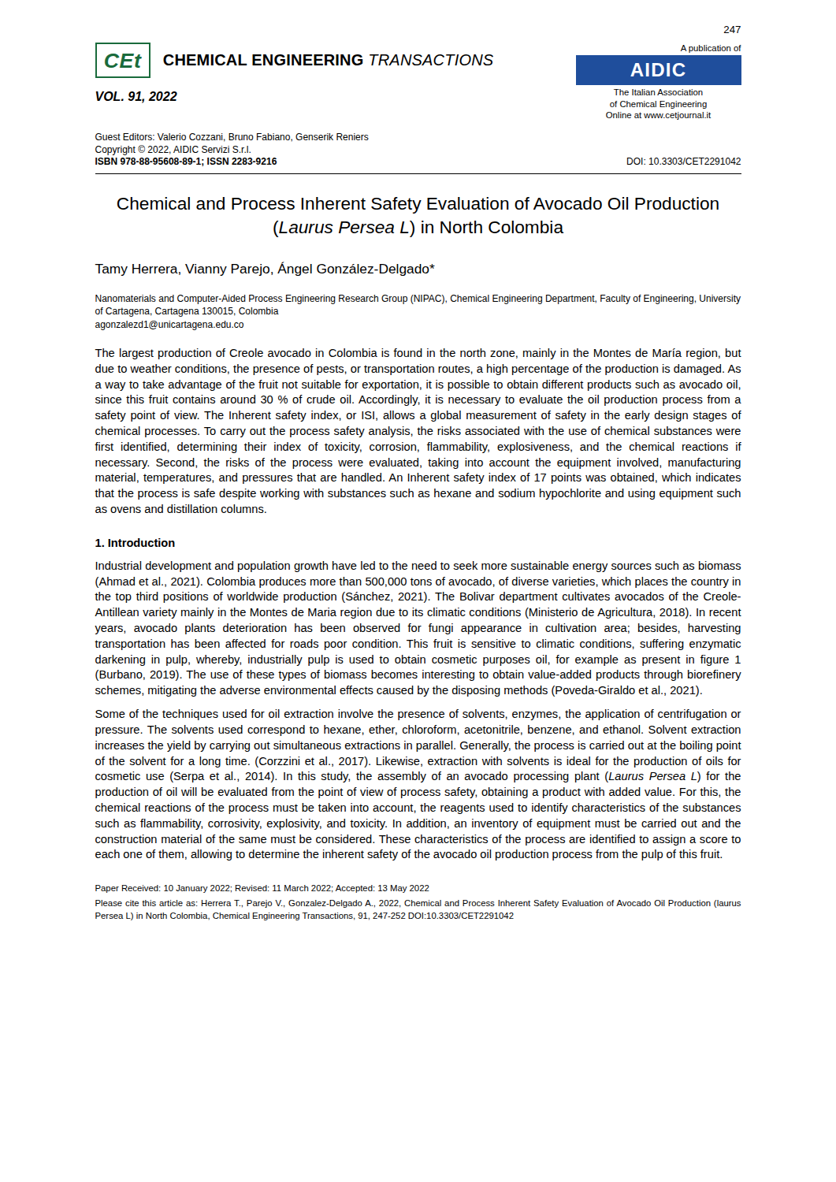247
CEt CHEMICAL ENGINEERING TRANSACTIONS
VOL. 91, 2022
A publication of
AIDIC
The Italian Association
of Chemical Engineering
Online at www.cetjournal.it
Guest Editors: Valerio Cozzani, Bruno Fabiano, Genserik Reniers
Copyright © 2022, AIDIC Servizi S.r.l.
ISBN 978-88-95608-89-1; ISSN 2283-9216
DOI: 10.3303/CET2291042
Chemical and Process Inherent Safety Evaluation of Avocado Oil Production (Laurus Persea L) in North Colombia
Tamy Herrera, Vianny Parejo, Ángel González-Delgado*
Nanomaterials and Computer-Aided Process Engineering Research Group (NIPAC), Chemical Engineering Department, Faculty of Engineering, University of Cartagena, Cartagena 130015, Colombia
agonzalezd1@unicartagena.edu.co
The largest production of Creole avocado in Colombia is found in the north zone, mainly in the Montes de María region, but due to weather conditions, the presence of pests, or transportation routes, a high percentage of the production is damaged. As a way to take advantage of the fruit not suitable for exportation, it is possible to obtain different products such as avocado oil, since this fruit contains around 30 % of crude oil. Accordingly, it is necessary to evaluate the oil production process from a safety point of view. The Inherent safety index, or ISI, allows a global measurement of safety in the early design stages of chemical processes. To carry out the process safety analysis, the risks associated with the use of chemical substances were first identified, determining their index of toxicity, corrosion, flammability, explosiveness, and the chemical reactions if necessary. Second, the risks of the process were evaluated, taking into account the equipment involved, manufacturing material, temperatures, and pressures that are handled. An Inherent safety index of 17 points was obtained, which indicates that the process is safe despite working with substances such as hexane and sodium hypochlorite and using equipment such as ovens and distillation columns.
1. Introduction
Industrial development and population growth have led to the need to seek more sustainable energy sources such as biomass (Ahmad et al., 2021). Colombia produces more than 500,000 tons of avocado, of diverse varieties, which places the country in the top third positions of worldwide production (Sánchez, 2021). The Bolivar department cultivates avocados of the Creole-Antillean variety mainly in the Montes de Maria region due to its climatic conditions (Ministerio de Agricultura, 2018). In recent years, avocado plants deterioration has been observed for fungi appearance in cultivation area; besides, harvesting transportation has been affected for roads poor condition. This fruit is sensitive to climatic conditions, suffering enzymatic darkening in pulp, whereby, industrially pulp is used to obtain cosmetic purposes oil, for example as present in figure 1 (Burbano, 2019). The use of these types of biomass becomes interesting to obtain value-added products through biorefinery schemes, mitigating the adverse environmental effects caused by the disposing methods (Poveda-Giraldo et al., 2021).
Some of the techniques used for oil extraction involve the presence of solvents, enzymes, the application of centrifugation or pressure. The solvents used correspond to hexane, ether, chloroform, acetonitrile, benzene, and ethanol. Solvent extraction increases the yield by carrying out simultaneous extractions in parallel. Generally, the process is carried out at the boiling point of the solvent for a long time. (Corzzini et al., 2017). Likewise, extraction with solvents is ideal for the production of oils for cosmetic use (Serpa et al., 2014). In this study, the assembly of an avocado processing plant (Laurus Persea L) for the production of oil will be evaluated from the point of view of process safety, obtaining a product with added value. For this, the chemical reactions of the process must be taken into account, the reagents used to identify characteristics of the substances such as flammability, corrosivity, explosivity, and toxicity. In addition, an inventory of equipment must be carried out and the construction material of the same must be considered. These characteristics of the process are identified to assign a score to each one of them, allowing to determine the inherent safety of the avocado oil production process from the pulp of this fruit.
Paper Received: 10 January 2022; Revised: 11 March 2022; Accepted: 13 May 2022
Please cite this article as: Herrera T., Parejo V., Gonzalez-Delgado A., 2022, Chemical and Process Inherent Safety Evaluation of Avocado Oil Production (laurus Persea L) in North Colombia, Chemical Engineering Transactions, 91, 247-252 DOI:10.3303/CET2291042